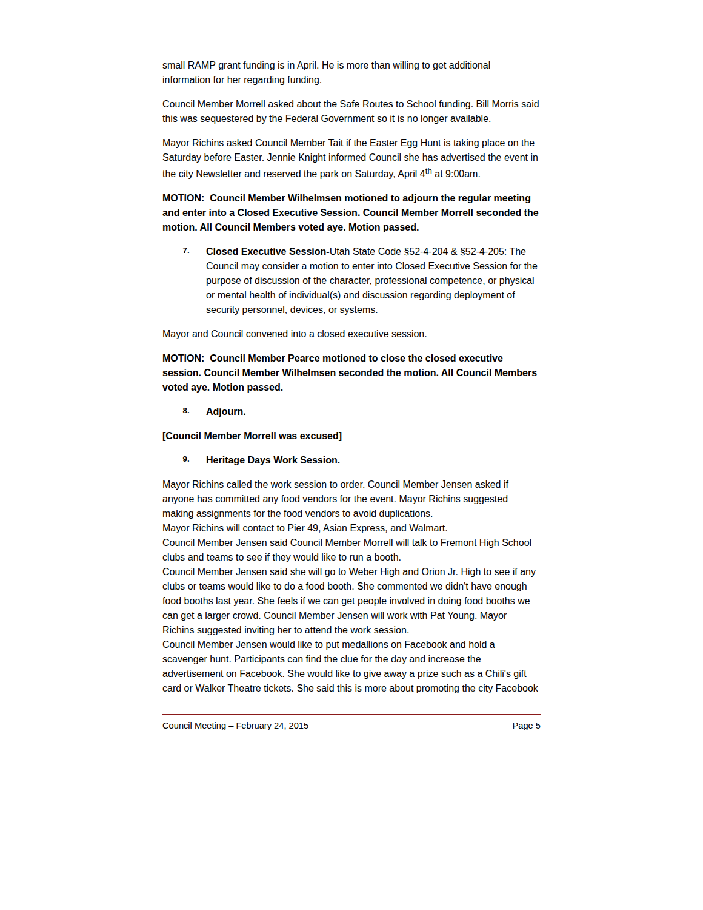small RAMP grant funding is in April. He is more than willing to get additional information for her regarding funding.
Council Member Morrell asked about the Safe Routes to School funding. Bill Morris said this was sequestered by the Federal Government so it is no longer available.
Mayor Richins asked Council Member Tait if the Easter Egg Hunt is taking place on the Saturday before Easter. Jennie Knight informed Council she has advertised the event in the city Newsletter and reserved the park on Saturday, April 4th at 9:00am.
MOTION: Council Member Wilhelmsen motioned to adjourn the regular meeting and enter into a Closed Executive Session. Council Member Morrell seconded the motion. All Council Members voted aye. Motion passed.
7. Closed Executive Session-Utah State Code §52-4-204 & §52-4-205: The Council may consider a motion to enter into Closed Executive Session for the purpose of discussion of the character, professional competence, or physical or mental health of individual(s) and discussion regarding deployment of security personnel, devices, or systems.
Mayor and Council convened into a closed executive session.
MOTION: Council Member Pearce motioned to close the closed executive session. Council Member Wilhelmsen seconded the motion. All Council Members voted aye. Motion passed.
8. Adjourn.
[Council Member Morrell was excused]
9. Heritage Days Work Session.
Mayor Richins called the work session to order. Council Member Jensen asked if anyone has committed any food vendors for the event. Mayor Richins suggested making assignments for the food vendors to avoid duplications.
Mayor Richins will contact to Pier 49, Asian Express, and Walmart.
Council Member Jensen said Council Member Morrell will talk to Fremont High School clubs and teams to see if they would like to run a booth.
Council Member Jensen said she will go to Weber High and Orion Jr. High to see if any clubs or teams would like to do a food booth. She commented we didn't have enough food booths last year. She feels if we can get people involved in doing food booths we can get a larger crowd. Council Member Jensen will work with Pat Young. Mayor Richins suggested inviting her to attend the work session.
Council Member Jensen would like to put medallions on Facebook and hold a scavenger hunt. Participants can find the clue for the day and increase the advertisement on Facebook. She would like to give away a prize such as a Chili's gift card or Walker Theatre tickets. She said this is more about promoting the city Facebook
Council Meeting – February 24, 2015 Page 5